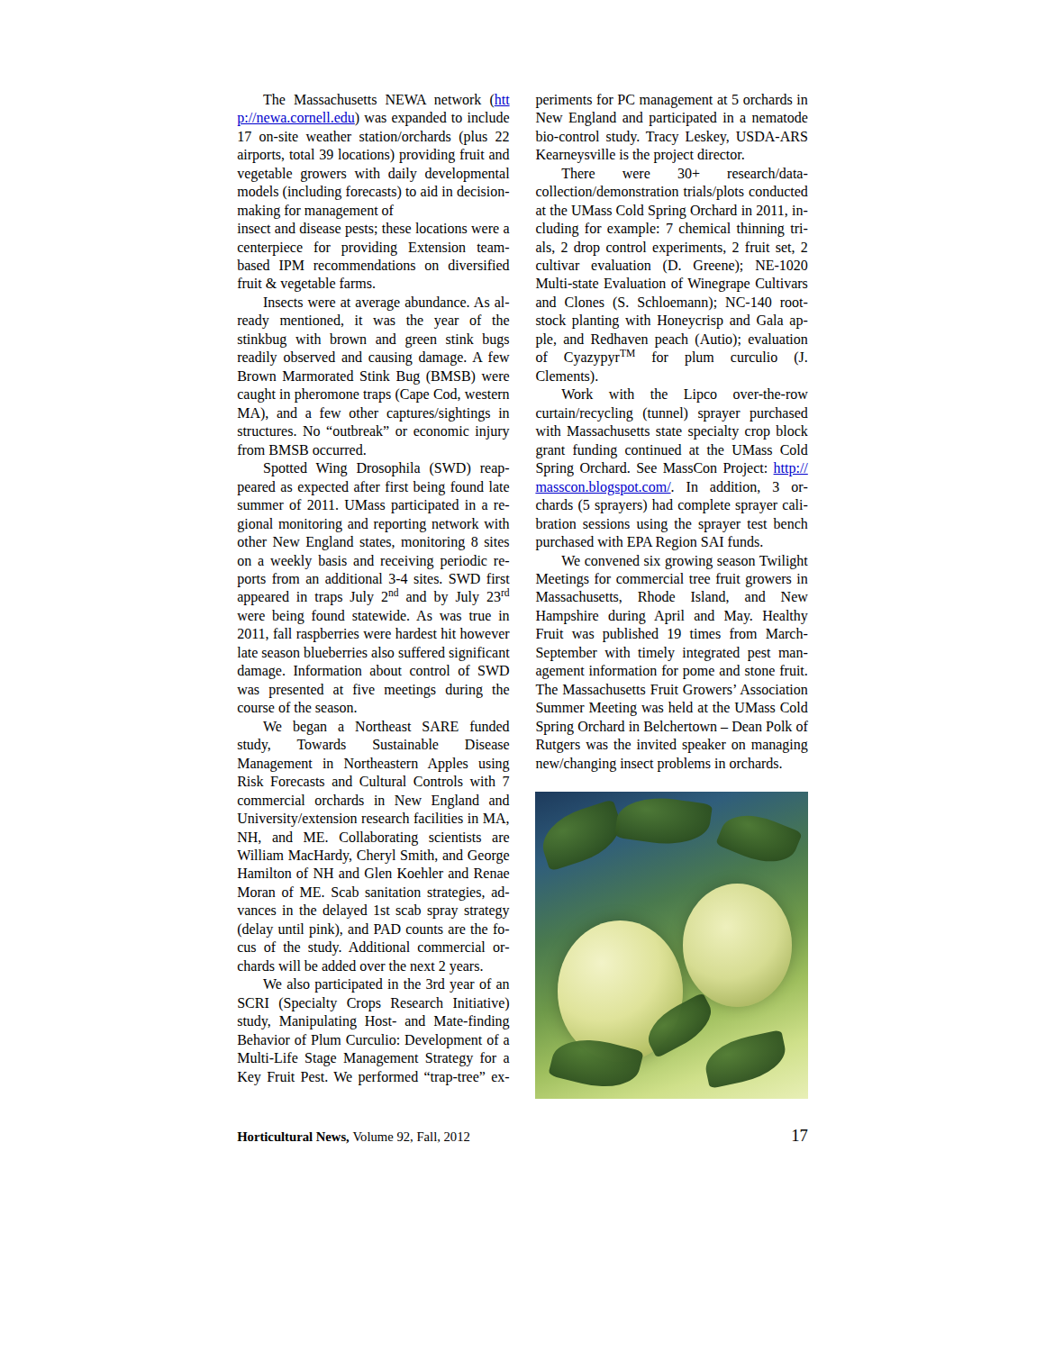The Massachusetts NEWA network (http://newa.cornell.edu) was expanded to include 17 on-site weather station/orchards (plus 22 airports, total 39 locations) providing fruit and vegetable growers with daily developmental models (including forecasts) to aid in decision-making for management of
insect and disease pests; these locations were a centerpiece for providing Extension team-based IPM recommendations on diversified fruit & vegetable farms.
Insects were at average abundance. As already mentioned, it was the year of the stinkbug with brown and green stink bugs readily observed and causing damage. A few Brown Marmorated Stink Bug (BMSB) were caught in pheromone traps (Cape Cod, western MA), and a few other captures/sightings in structures. No “outbreak” or economic injury from BMSB occurred.
Spotted Wing Drosophila (SWD) reappeared as expected after first being found late summer of 2011. UMass participated in a regional monitoring and reporting network with other New England states, monitoring 8 sites on a weekly basis and receiving periodic reports from an additional 3-4 sites. SWD first appeared in traps July 2nd and by July 23rd were being found statewide. As was true in 2011, fall raspberries were hardest hit however late season blueberries also suffered significant damage. Information about control of SWD was presented at five meetings during the course of the season.
We began a Northeast SARE funded study, Towards Sustainable Disease Management in Northeastern Apples using Risk Forecasts and Cultural Controls with 7 commercial orchards in New England and University/extension research facilities in MA, NH, and ME. Collaborating scientists are William MacHardy, Cheryl Smith, and George Hamilton of NH and Glen Koehler and Renae Moran of ME. Scab sanitation strategies, advances in the delayed 1st scab spray strategy (delay until pink), and PAD counts are the focus of the study. Additional commercial orchards will be added over the next 2 years.
We also participated in the 3rd year of an SCRI (Specialty Crops Research Initiative) study, Manipulating Host- and Mate-finding Behavior of Plum Curculio: Development of a Multi-Life Stage Management Strategy for a Key Fruit Pest. We performed “trap-tree” experiments for PC management at 5 orchards in New England and participated in a nematode bio-control study. Tracy Leskey, USDA-ARS Kearneysville is the project director.
There were 30+ research/data-collection/demonstration trials/plots conducted at the UMass Cold Spring Orchard in 2011, including for example: 7 chemical thinning trials, 2 drop control experiments, 2 fruit set, 2 cultivar evaluation (D. Greene); NE-1020 Multi-state Evaluation of Winegrape Cultivars and Clones (S. Schloemann); NC-140 rootstock planting with Honeycrisp and Gala apple, and Redhaven peach (Autio); evaluation of CyazypyrTM for plum curculio (J. Clements).
Work with the Lipco over-the-row curtain/recycling (tunnel) sprayer purchased with Massachusetts state specialty crop block grant funding continued at the UMass Cold Spring Orchard. See MassCon Project: http://masscon.blogspot.com/. In addition, 3 orchards (5 sprayers) had complete sprayer calibration sessions using the sprayer test bench purchased with EPA Region SAI funds.
We convened six growing season Twilight Meetings for commercial tree fruit growers in Massachusetts, Rhode Island, and New Hampshire during April and May. Healthy Fruit was published 19 times from March-September with timely integrated pest management information for pome and stone fruit. The Massachusetts Fruit Growers’ Association Summer Meeting was held at the UMass Cold Spring Orchard in Belchertown – Dean Polk of Rutgers was the invited speaker on managing new/changing insect problems in orchards.
Horticultural News, Volume 92, Fall, 2012
17